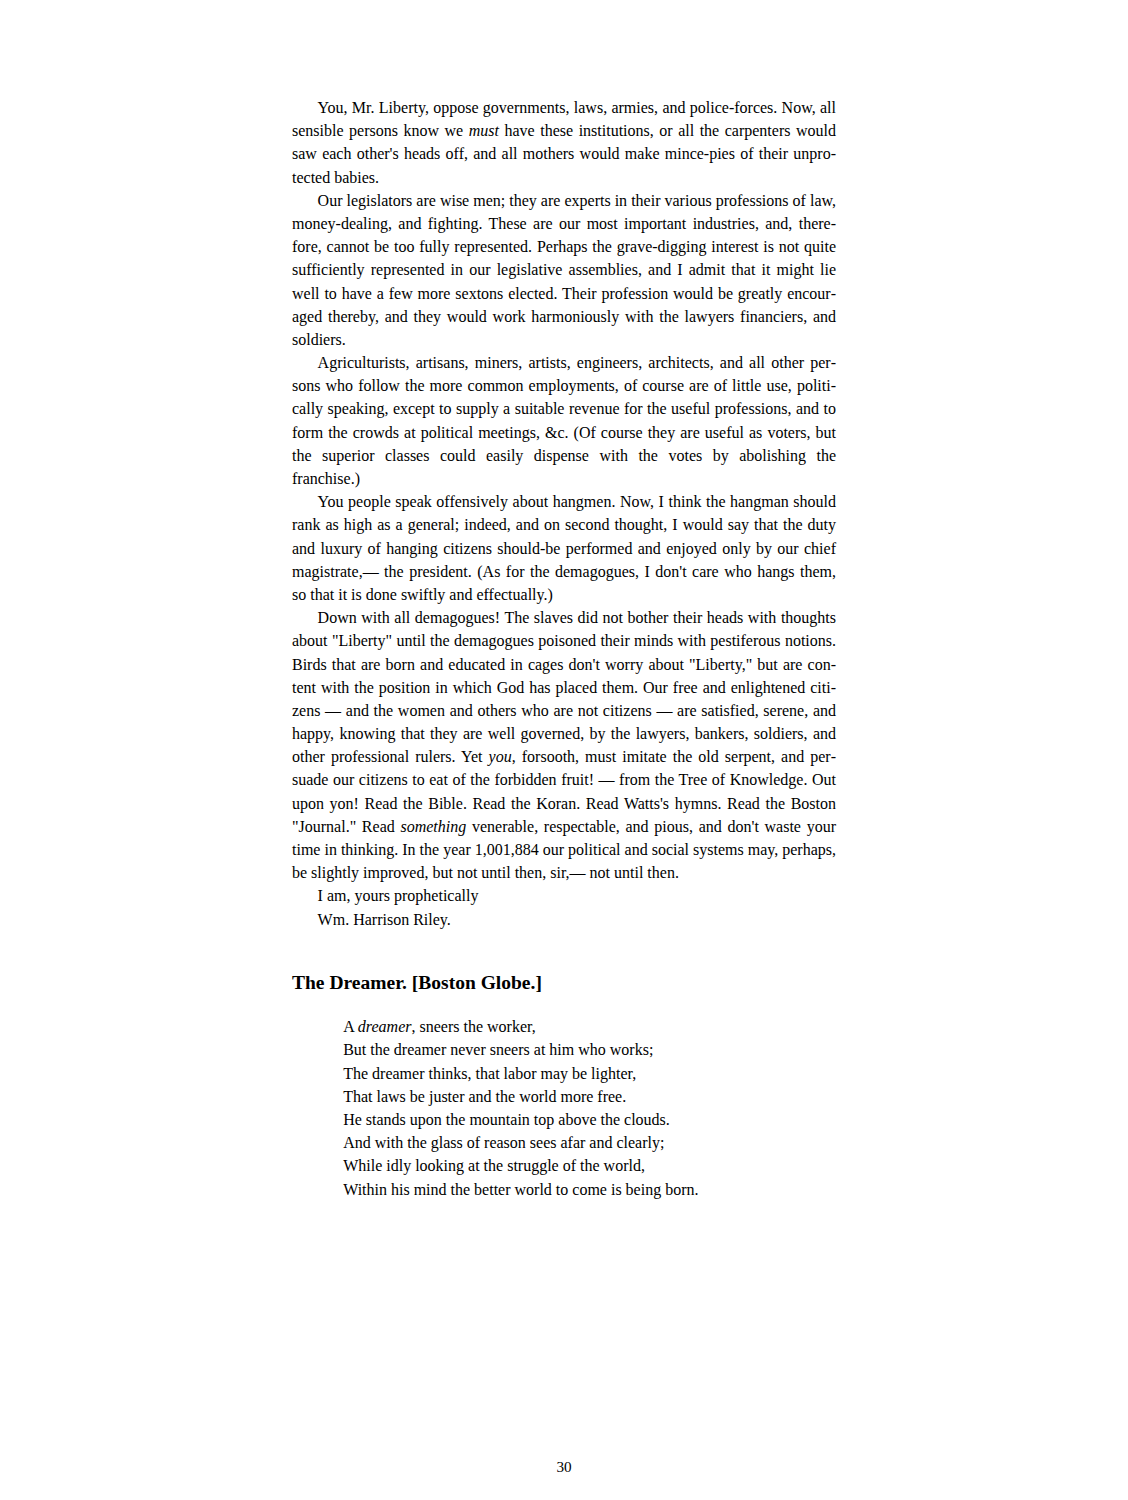You, Mr. Liberty, oppose governments, laws, armies, and police-forces. Now, all sensible persons know we must have these institutions, or all the carpenters would saw each other's heads off, and all mothers would make mince-pies of their unprotected babies.
Our legislators are wise men; they are experts in their various professions of law, money-dealing, and fighting. These are our most important industries, and, therefore, cannot be too fully represented. Perhaps the grave-digging interest is not quite sufficiently represented in our legislative assemblies, and I admit that it might lie well to have a few more sextons elected. Their profession would be greatly encouraged thereby, and they would work harmoniously with the lawyers financiers, and soldiers.
Agriculturists, artisans, miners, artists, engineers, architects, and all other persons who follow the more common employments, of course are of little use, politically speaking, except to supply a suitable revenue for the useful professions, and to form the crowds at political meetings, &c. (Of course they are useful as voters, but the superior classes could easily dispense with the votes by abolishing the franchise.)
You people speak offensively about hangmen. Now, I think the hangman should rank as high as a general; indeed, and on second thought, I would say that the duty and luxury of hanging citizens should-be performed and enjoyed only by our chief magistrate,— the president. (As for the demagogues, I don't care who hangs them, so that it is done swiftly and effectually.)
Down with all demagogues! The slaves did not bother their heads with thoughts about "Liberty" until the demagogues poisoned their minds with pestiferous notions. Birds that are born and educated in cages don't worry about "Liberty," but are content with the position in which God has placed them. Our free and enlightened citizens — and the women and others who are not citizens — are satisfied, serene, and happy, knowing that they are well governed, by the lawyers, bankers, soldiers, and other professional rulers. Yet you, forsooth, must imitate the old serpent, and persuade our citizens to eat of the forbidden fruit! — from the Tree of Knowledge. Out upon yon! Read the Bible. Read the Koran. Read Watts's hymns. Read the Boston "Journal." Read something venerable, respectable, and pious, and don't waste your time in thinking. In the year 1,001,884 our political and social systems may, perhaps, be slightly improved, but not until then, sir,— not until then.
I am, yours prophetically
Wm. Harrison Riley.
The Dreamer. [Boston Globe.]
A dreamer, sneers the worker,
But the dreamer never sneers at him who works;
The dreamer thinks, that labor may be lighter,
That laws be juster and the world more free.
He stands upon the mountain top above the clouds.
And with the glass of reason sees afar and clearly;
While idly looking at the struggle of the world,
Within his mind the better world to come is being born.
30